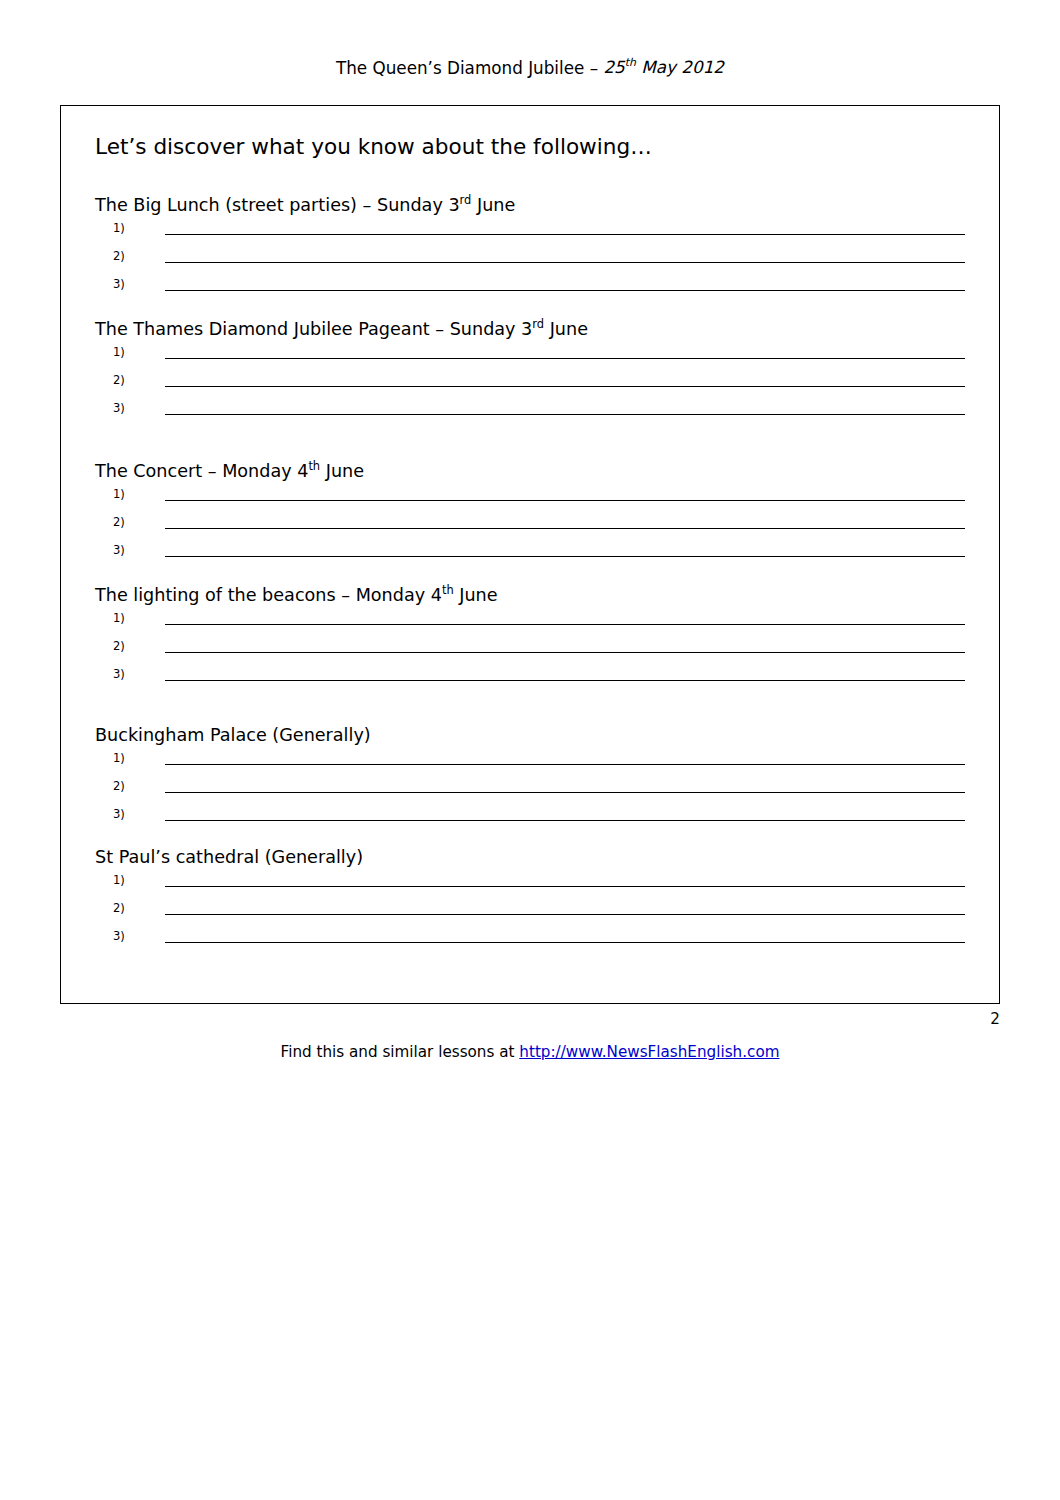The Queen’s Diamond Jubilee – 25th May 2012
Let’s discover what you know about the following…
The Big Lunch (street parties) – Sunday 3rd June
1)
2)
3)
The Thames Diamond Jubilee Pageant – Sunday 3rd June
1)
2)
3)
The Concert – Monday 4th June
1)
2)
3)
The lighting of the beacons – Monday 4th June
1)
2)
3)
Buckingham Palace (Generally)
1)
2)
3)
St Paul’s cathedral (Generally)
1)
2)
3)
2
Find this and similar lessons at http://www.NewsFlashEnglish.com